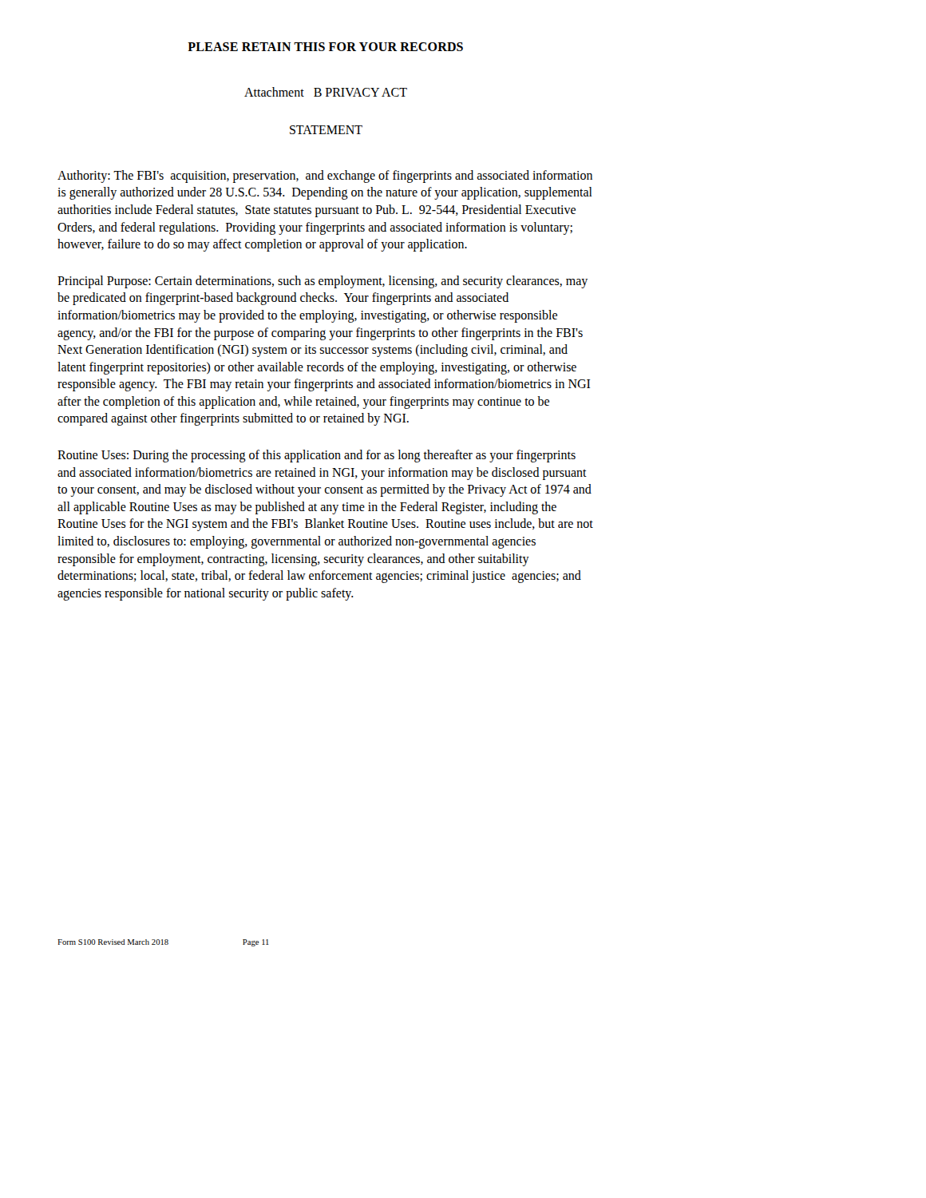PLEASE RETAIN THIS FOR YOUR RECORDS
Attachment B PRIVACY ACT
STATEMENT
Authority: The FBI's acquisition, preservation, and exchange of fingerprints and associated information is generally authorized under 28 U.S.C. 534. Depending on the nature of your application, supplemental authorities include Federal statutes, State statutes pursuant to Pub. L. 92-544, Presidential Executive Orders, and federal regulations. Providing your fingerprints and associated information is voluntary; however, failure to do so may affect completion or approval of your application.
Principal Purpose: Certain determinations, such as employment, licensing, and security clearances, may be predicated on fingerprint-based background checks. Your fingerprints and associated information/biometrics may be provided to the employing, investigating, or otherwise responsible agency, and/or the FBI for the purpose of comparing your fingerprints to other fingerprints in the FBI's Next Generation Identification (NGI) system or its successor systems (including civil, criminal, and latent fingerprint repositories) or other available records of the employing, investigating, or otherwise responsible agency. The FBI may retain your fingerprints and associated information/biometrics in NGI after the completion of this application and, while retained, your fingerprints may continue to be compared against other fingerprints submitted to or retained by NGI.
Routine Uses: During the processing of this application and for as long thereafter as your fingerprints and associated information/biometrics are retained in NGI, your information may be disclosed pursuant to your consent, and may be disclosed without your consent as permitted by the Privacy Act of 1974 and all applicable Routine Uses as may be published at any time in the Federal Register, including the Routine Uses for the NGI system and the FBI's Blanket Routine Uses. Routine uses include, but are not limited to, disclosures to: employing, governmental or authorized non-governmental agencies responsible for employment, contracting, licensing, security clearances, and other suitability determinations; local, state, tribal, or federal law enforcement agencies; criminal justice agencies; and agencies responsible for national security or public safety.
Form S100 Revised March 2018 Page 11